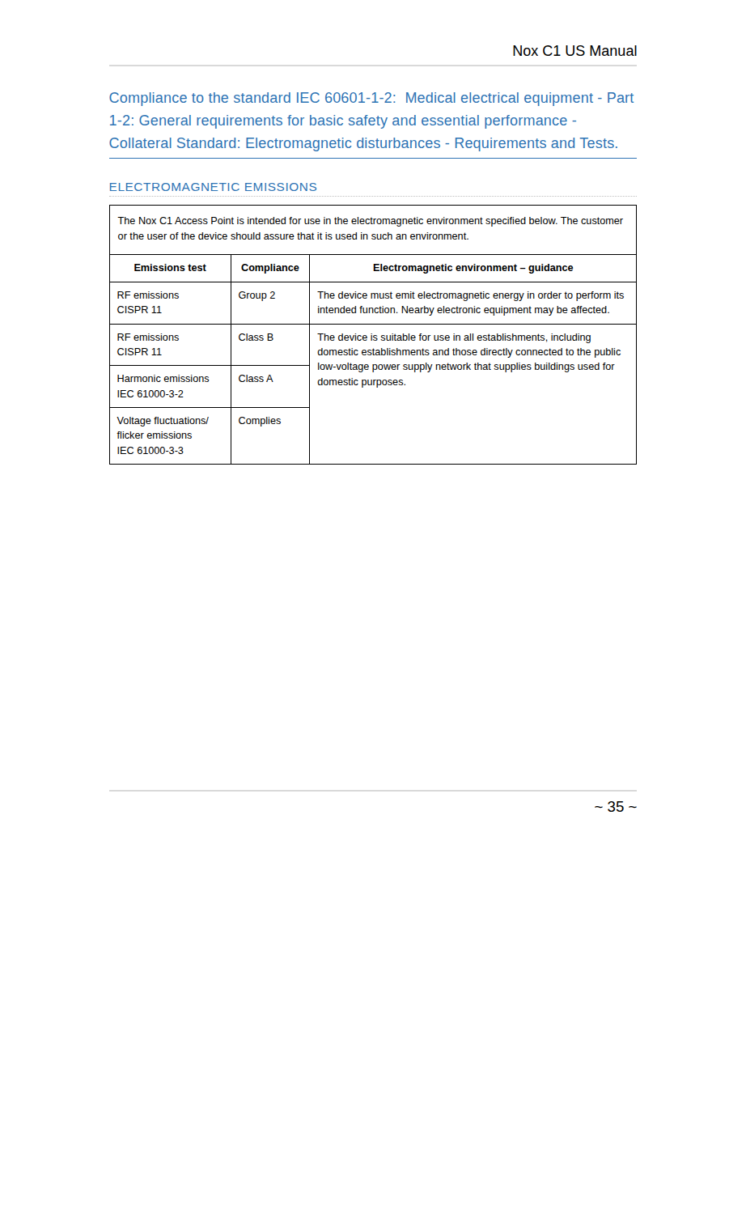Nox C1 US Manual
Compliance to the standard IEC 60601-1-2: Medical electrical equipment - Part 1-2: General requirements for basic safety and essential performance - Collateral Standard: Electromagnetic disturbances - Requirements and Tests.
ELECTROMAGNETIC EMISSIONS
| The Nox C1 Access Point is intended for use in the electromagnetic environment specified below. The customer or the user of the device should assure that it is used in such an environment. |
| Emissions test | Compliance | Electromagnetic environment – guidance |
| RF emissions CISPR 11 | Group 2 | The device must emit electromagnetic energy in order to perform its intended function. Nearby electronic equipment may be affected. |
| RF emissions CISPR 11 | Class B | The device is suitable for use in all establishments, including domestic establishments and those directly connected to the public low-voltage power supply network that supplies buildings used for domestic purposes. |
| Harmonic emissions IEC 61000-3-2 | Class A |
| Voltage fluctuations/ flicker emissions IEC 61000-3-3 | Complies |
~ 35 ~